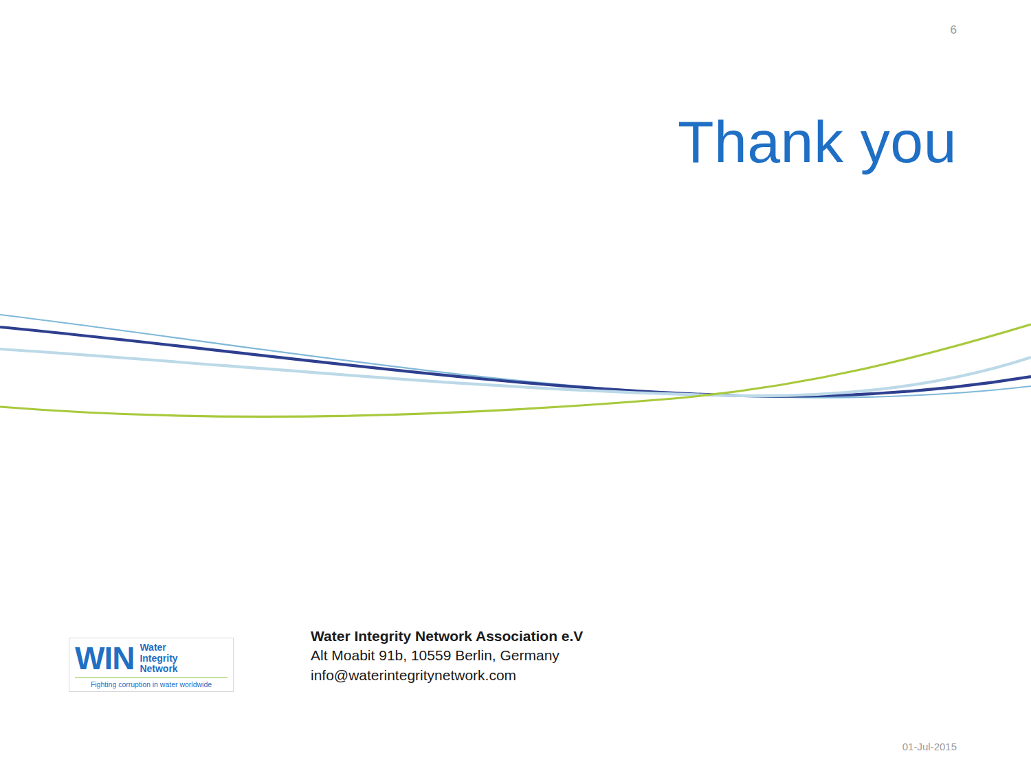6
Thank you
WIN
Water
Integrity
Network
Fighting corruption in water worldwide
Water Integrity Network Association e.V
Alt Moabit 91b, 10559 Berlin, Germany
info@waterintegritynetwork.com
01-Jul-2015